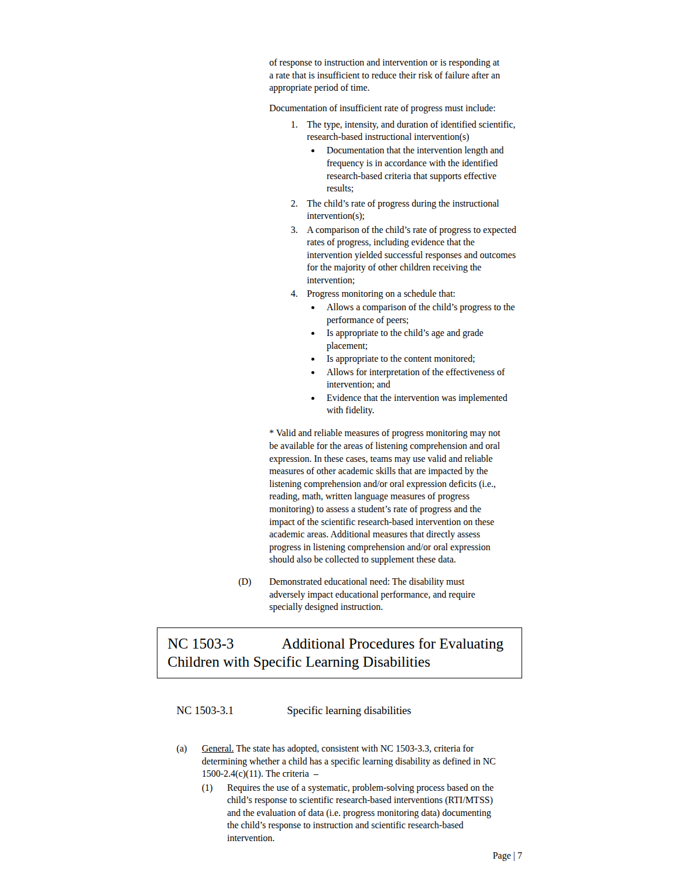of response to instruction and intervention or is responding at a rate that is insufficient to reduce their risk of failure after an appropriate period of time.
Documentation of insufficient rate of progress must include:
The type, intensity, and duration of identified scientific, research-based instructional intervention(s)
Documentation that the intervention length and frequency is in accordance with the identified research-based criteria that supports effective results;
The child’s rate of progress during the instructional intervention(s);
A comparison of the child’s rate of progress to expected rates of progress, including evidence that the intervention yielded successful responses and outcomes for the majority of other children receiving the intervention;
Progress monitoring on a schedule that:
Allows a comparison of the child’s progress to the performance of peers;
Is appropriate to the child’s age and grade placement;
Is appropriate to the content monitored;
Allows for interpretation of the effectiveness of intervention; and
Evidence that the intervention was implemented with fidelity.
* Valid and reliable measures of progress monitoring may not be available for the areas of listening comprehension and oral expression. In these cases, teams may use valid and reliable measures of other academic skills that are impacted by the listening comprehension and/or oral expression deficits (i.e., reading, math, written language measures of progress monitoring) to assess a student’s rate of progress and the impact of the scientific research-based intervention on these academic areas. Additional measures that directly assess progress in listening comprehension and/or oral expression should also be collected to supplement these data.
(D)
Demonstrated educational need: The disability must adversely impact educational performance, and require specially designed instruction.
NC 1503-3 Additional Procedures for Evaluating Children with Specific Learning Disabilities
NC 1503-3.1 Specific learning disabilities
(a)
General. The state has adopted, consistent with NC 1503-3.3, criteria for determining whether a child has a specific learning disability as defined in NC 1500-2.4(c)(11). The criteria –
(1)
Requires the use of a systematic, problem-solving process based on the child’s response to scientific research-based interventions (RTI/MTSS) and the evaluation of data (i.e. progress monitoring data) documenting the child’s response to instruction and scientific research-based intervention.
Page | 7